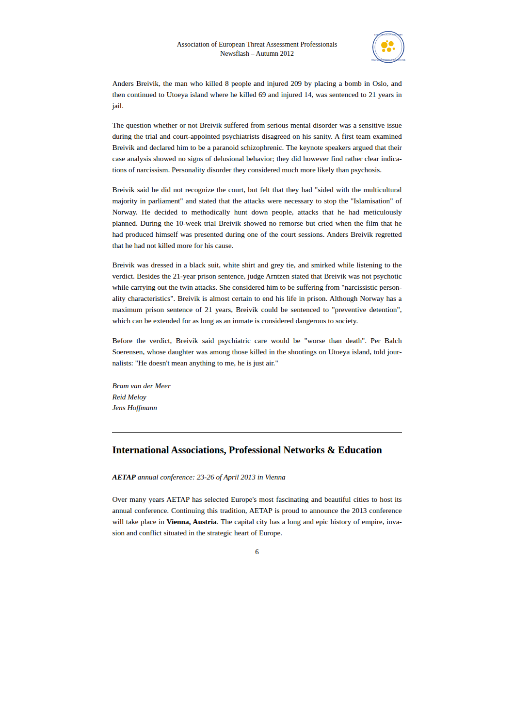ASSOCIATION OF EUROPEAN THREAT ASSESSMENT PROFESSIONALS
Association of European Threat Assessment Professionals
Newsflash – Autumn 2012
Anders Breivik, the man who killed 8 people and injured 209 by placing a bomb in Oslo, and then continued to Utoeya island where he killed 69 and injured 14, was sentenced to 21 years in jail.
The question whether or not Breivik suffered from serious mental disorder was a sensitive issue during the trial and court-appointed psychiatrists disagreed on his sanity. A first team examined Breivik and declared him to be a paranoid schizophrenic. The keynote speakers argued that their case analysis showed no signs of delusional behavior; they did however find rather clear indications of narcissism. Personality disorder they considered much more likely than psychosis.
Breivik said he did not recognize the court, but felt that they had "sided with the multicultural majority in parliament" and stated that the attacks were necessary to stop the "Islamisation" of Norway. He decided to methodically hunt down people, attacks that he had meticulously planned. During the 10-week trial Breivik showed no remorse but cried when the film that he had produced himself was presented during one of the court sessions. Anders Breivik regretted that he had not killed more for his cause.
Breivik was dressed in a black suit, white shirt and grey tie, and smirked while listening to the verdict. Besides the 21-year prison sentence, judge Arntzen stated that Breivik was not psychotic while carrying out the twin attacks. She considered him to be suffering from "narcissistic personality characteristics". Breivik is almost certain to end his life in prison. Although Norway has a maximum prison sentence of 21 years, Breivik could be sentenced to "preventive detention", which can be extended for as long as an inmate is considered dangerous to society.
Before the verdict, Breivik said psychiatric care would be "worse than death". Per Balch Soerensen, whose daughter was among those killed in the shootings on Utoeya island, told journalists: "He doesn't mean anything to me, he is just air."
Bram van der Meer
Reid Meloy
Jens Hoffmann
International Associations, Professional Networks & Education
AETAP annual conference: 23-26 of April 2013 in Vienna
Over many years AETAP has selected Europe's most fascinating and beautiful cities to host its annual conference. Continuing this tradition, AETAP is proud to announce the 2013 conference will take place in Vienna, Austria. The capital city has a long and epic history of empire, invasion and conflict situated in the strategic heart of Europe.
6